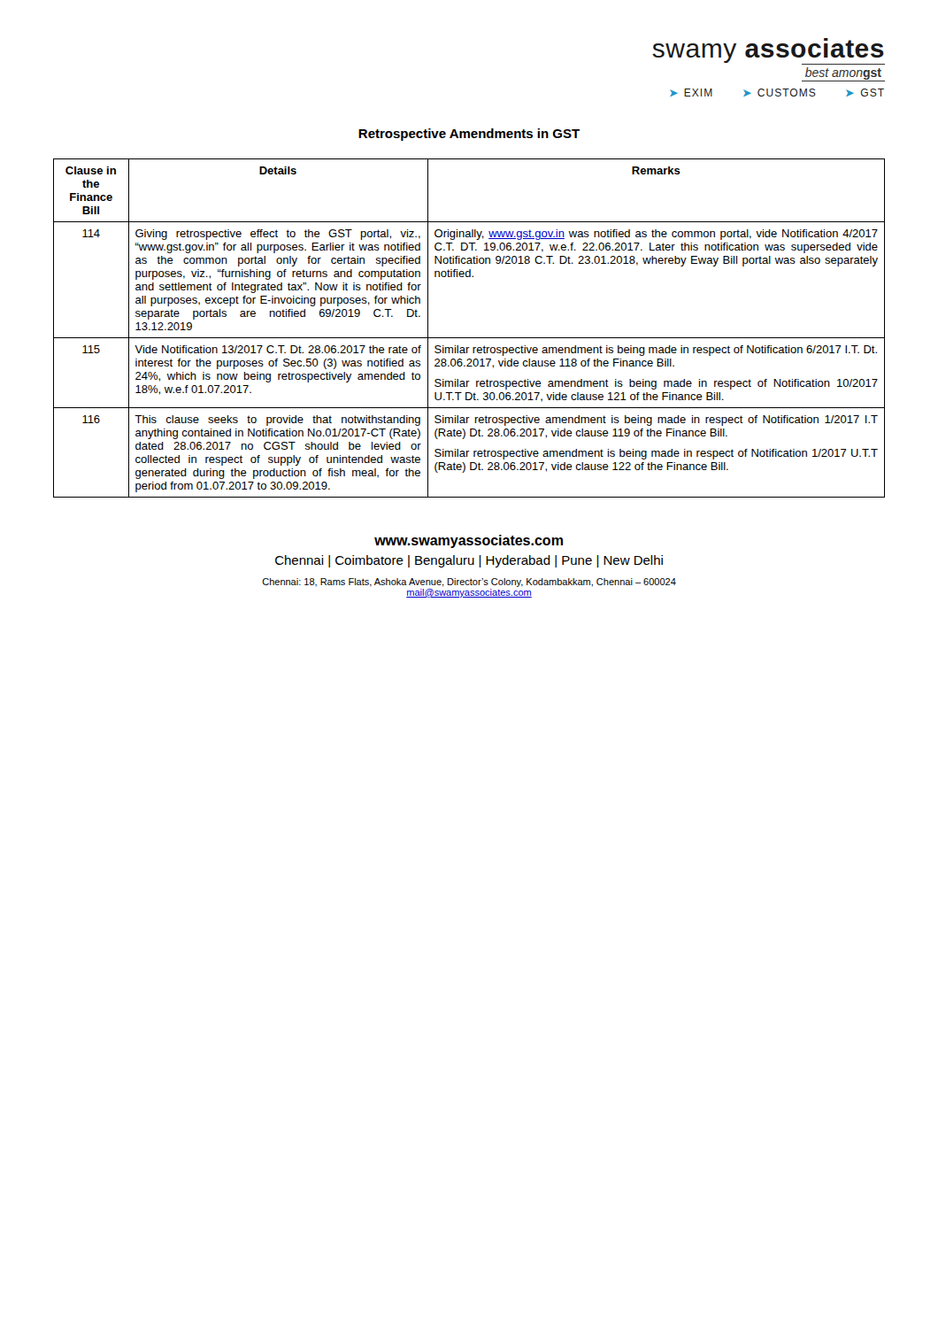swamy associates
best amongst
➤ EXIM ➤ CUSTOMS ➤ GST
Retrospective Amendments in GST
| Clause in the Finance Bill | Details | Remarks |
| --- | --- | --- |
| 114 | Giving retrospective effect to the GST portal, viz., “www.gst.gov.in” for all purposes. Earlier it was notified as the common portal only for certain specified purposes, viz., “furnishing of returns and computation and settlement of Integrated tax”. Now it is notified for all purposes, except for E-invoicing purposes, for which separate portals are notified 69/2019 C.T. Dt. 13.12.2019 | Originally, www.gst.gov.in was notified as the common portal, vide Notification 4/2017 C.T. DT. 19.06.2017, w.e.f. 22.06.2017. Later this notification was superseded vide Notification 9/2018 C.T. Dt. 23.01.2018, whereby Eway Bill portal was also separately notified. |
| 115 | Vide Notification 13/2017 C.T. Dt. 28.06.2017 the rate of interest for the purposes of Sec.50 (3) was notified as 24%, which is now being retrospectively amended to 18%, w.e.f 01.07.2017. | Similar retrospective amendment is being made in respect of Notification 6/2017 I.T. Dt. 28.06.2017, vide clause 118 of the Finance Bill. Similar retrospective amendment is being made in respect of Notification 10/2017 U.T.T Dt. 30.06.2017, vide clause 121 of the Finance Bill. |
| 116 | This clause seeks to provide that notwithstanding anything contained in Notification No.01/2017-CT (Rate) dated 28.06.2017 no CGST should be levied or collected in respect of supply of unintended waste generated during the production of fish meal, for the period from 01.07.2017 to 30.09.2019. | Similar retrospective amendment is being made in respect of Notification 1/2017 I.T (Rate) Dt. 28.06.2017, vide clause 119 of the Finance Bill. Similar retrospective amendment is being made in respect of Notification 1/2017 U.T.T (Rate) Dt. 28.06.2017, vide clause 122 of the Finance Bill. |
www.swamyassociates.com
Chennai | Coimbatore | Bengaluru | Hyderabad | Pune | New Delhi
Chennai: 18, Rams Flats, Ashoka Avenue, Director’s Colony, Kodambakkam, Chennai – 600024
mail@swamyassociates.com